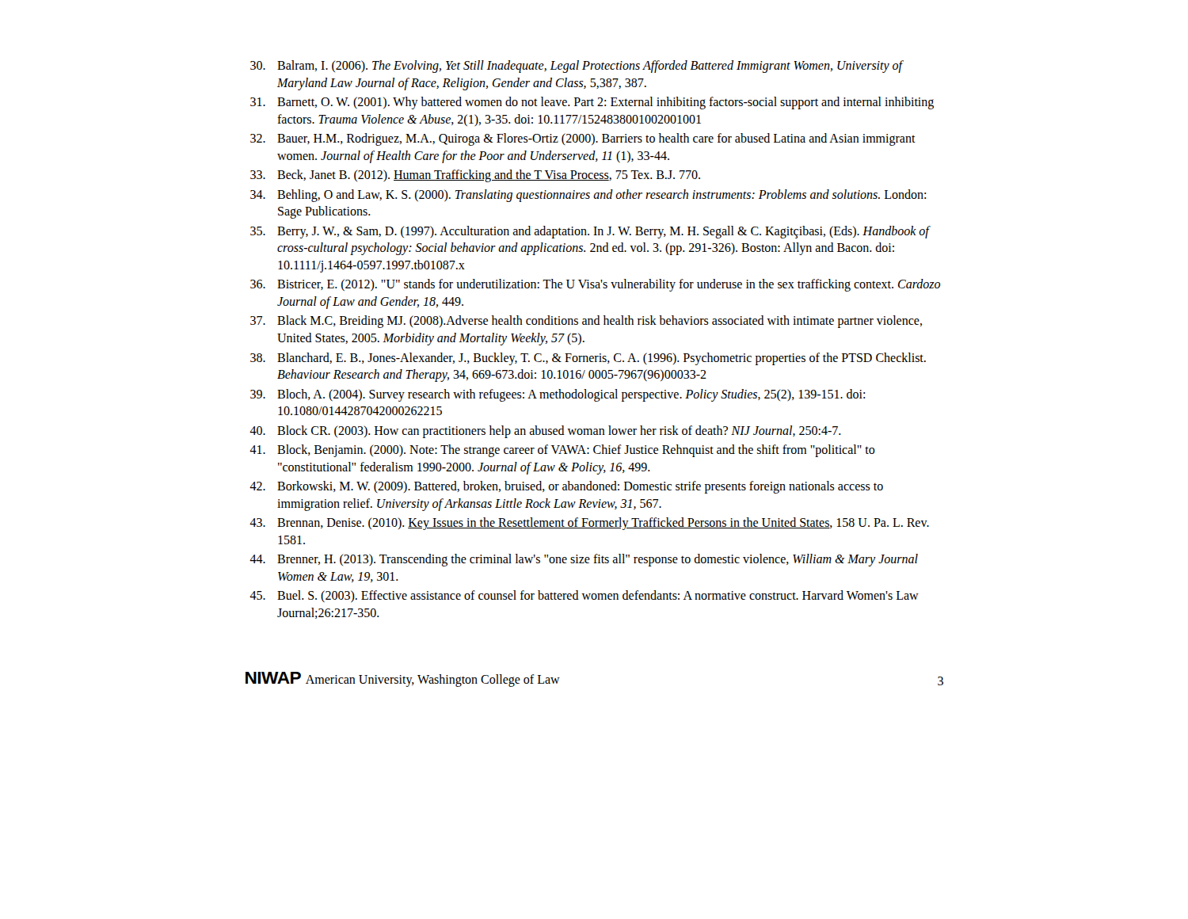30. Balram, I. (2006). The Evolving, Yet Still Inadequate, Legal Protections Afforded Battered Immigrant Women, University of Maryland Law Journal of Race, Religion, Gender and Class, 5,387, 387.
31. Barnett, O. W. (2001). Why battered women do not leave. Part 2: External inhibiting factors-social support and internal inhibiting factors. Trauma Violence & Abuse, 2(1), 3-35. doi: 10.1177/1524838001002001001
32. Bauer, H.M., Rodriguez, M.A., Quiroga & Flores-Ortiz (2000). Barriers to health care for abused Latina and Asian immigrant women. Journal of Health Care for the Poor and Underserved, 11 (1), 33-44.
33. Beck, Janet B. (2012). Human Trafficking and the T Visa Process, 75 Tex. B.J. 770.
34. Behling, O and Law, K. S. (2000). Translating questionnaires and other research instruments: Problems and solutions. London: Sage Publications.
35. Berry, J. W., & Sam, D. (1997). Acculturation and adaptation. In J. W. Berry, M. H. Segall & C. Kagitçibasi, (Eds). Handbook of cross-cultural psychology: Social behavior and applications. 2nd ed. vol. 3. (pp. 291-326). Boston: Allyn and Bacon. doi: 10.1111/j.1464-0597.1997.tb01087.x
36. Bistricer, E. (2012). "U" stands for underutilization: The U Visa's vulnerability for underuse in the sex trafficking context. Cardozo Journal of Law and Gender, 18, 449.
37. Black M.C, Breiding MJ. (2008).Adverse health conditions and health risk behaviors associated with intimate partner violence, United States, 2005. Morbidity and Mortality Weekly, 57 (5).
38. Blanchard, E. B., Jones-Alexander, J., Buckley, T. C., & Forneris, C. A. (1996). Psychometric properties of the PTSD Checklist. Behaviour Research and Therapy, 34, 669-673.doi: 10.1016/ 0005-7967(96)00033-2
39. Bloch, A. (2004). Survey research with refugees: A methodological perspective. Policy Studies, 25(2), 139-151. doi: 10.1080/0144287042000262215
40. Block CR. (2003). How can practitioners help an abused woman lower her risk of death? NIJ Journal, 250:4-7.
41. Block, Benjamin. (2000). Note: The strange career of VAWA: Chief Justice Rehnquist and the shift from "political" to "constitutional" federalism 1990-2000. Journal of Law & Policy, 16, 499.
42. Borkowski, M. W. (2009). Battered, broken, bruised, or abandoned: Domestic strife presents foreign nationals access to immigration relief. University of Arkansas Little Rock Law Review, 31, 567.
43. Brennan, Denise. (2010). Key Issues in the Resettlement of Formerly Trafficked Persons in the United States, 158 U. Pa. L. Rev. 1581.
44. Brenner, H. (2013). Transcending the criminal law's "one size fits all" response to domestic violence, William & Mary Journal Women & Law, 19, 301.
45. Buel. S. (2003). Effective assistance of counsel for battered women defendants: A normative construct. Harvard Women's Law Journal;26:217-350.
NIWAP American University, Washington College of Law
3